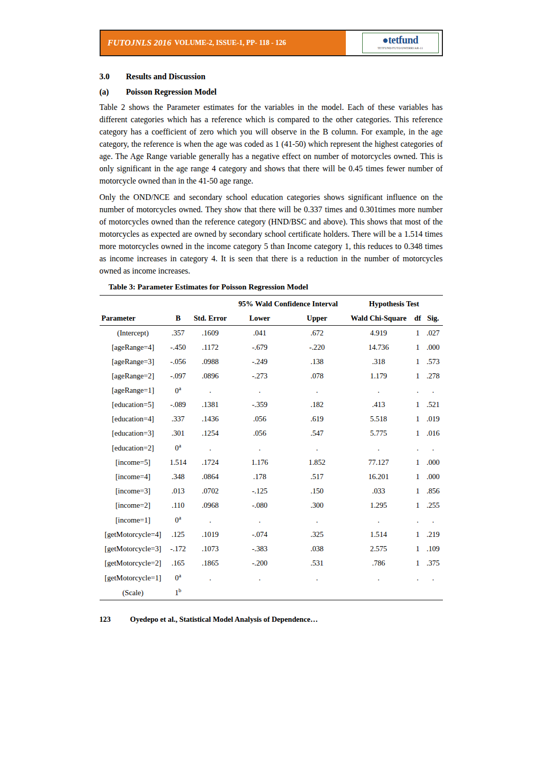FUTOJNLS 2016 VOLUME-2, ISSUE-1, PP- 118 - 126
●tetfund
TETFUND/FUTO/OWERRI/AR-11
3.0 Results and Discussion
(a) Poisson Regression Model
Table 2 shows the Parameter estimates for the variables in the model. Each of these variables has different categories which has a reference which is compared to the other categories. This reference category has a coefficient of zero which you will observe in the B column. For example, in the age category, the reference is when the age was coded as 1 (41-50) which represent the highest categories of age. The Age Range variable generally has a negative effect on number of motorcycles owned. This is only significant in the age range 4 category and shows that there will be 0.45 times fewer number of motorcycle owned than in the 41-50 age range.
Only the OND/NCE and secondary school education categories shows significant influence on the number of motorcycles owned. They show that there will be 0.337 times and 0.301times more number of motorcycles owned than the reference category (HND/BSC and above). This shows that most of the motorcycles as expected are owned by secondary school certificate holders. There will be a 1.514 times more motorcycles owned in the income category 5 than Income category 1, this reduces to 0.348 times as income increases in category 4. It is seen that there is a reduction in the number of motorcycles owned as income increases.
Table 3: Parameter Estimates for Poisson Regression Model
| | | | 95% Wald Confidence Interval | Hypothesis Test |
| --- | --- | --- | --- | --- |
| Parameter | B | Std. Error | Lower | Upper | Wald Chi-Square | df | Sig. |
| (Intercept) | .357 | .1609 | .041 | .672 | 4.919 | 1 | .027 |
| [ageRange=4] | -.450 | .1172 | -.679 | -.220 | 14.736 | 1 | .000 |
| [ageRange=3] | -.056 | .0988 | -.249 | .138 | .318 | 1 | .573 |
| [ageRange=2] | -.097 | .0896 | -.273 | .078 | 1.179 | 1 | .278 |
| [ageRange=1] | 0 a | . | . | . | . | . | . |
| [education=5] | -.089 | .1381 | -.359 | .182 | .413 | 1 | .521 |
| [education=4] | .337 | .1436 | .056 | .619 | 5.518 | 1 | .019 |
| [education=3] | .301 | .1254 | .056 | .547 | 5.775 | 1 | .016 |
| [education=2] | 0 a | . | . | . | . | . | . |
| [income=5] | 1.514 | .1724 | 1.176 | 1.852 | 77.127 | 1 | .000 |
| [income=4] | .348 | .0864 | .178 | .517 | 16.201 | 1 | .000 |
| [income=3] | .013 | .0702 | -.125 | .150 | .033 | 1 | .856 |
| [income=2] | .110 | .0968 | -.080 | .300 | 1.295 | 1 | .255 |
| [income=1] | 0 a | . | . | . | . | . | . |
| [getMotorcycle=4] | .125 | .1019 | -.074 | .325 | 1.514 | 1 | .219 |
| [getMotorcycle=3] | -.172 | .1073 | -.383 | .038 | 2.575 | 1 | .109 |
| [getMotorcycle=2] | .165 | .1865 | -.200 | .531 | .786 | 1 | .375 |
| [getMotorcycle=1] | 0 a | . | . | . | . | . | . |
| (Scale) | 1 b | | | | | | |
123 Oyedepo et al., Statistical Model Analysis of Dependence…